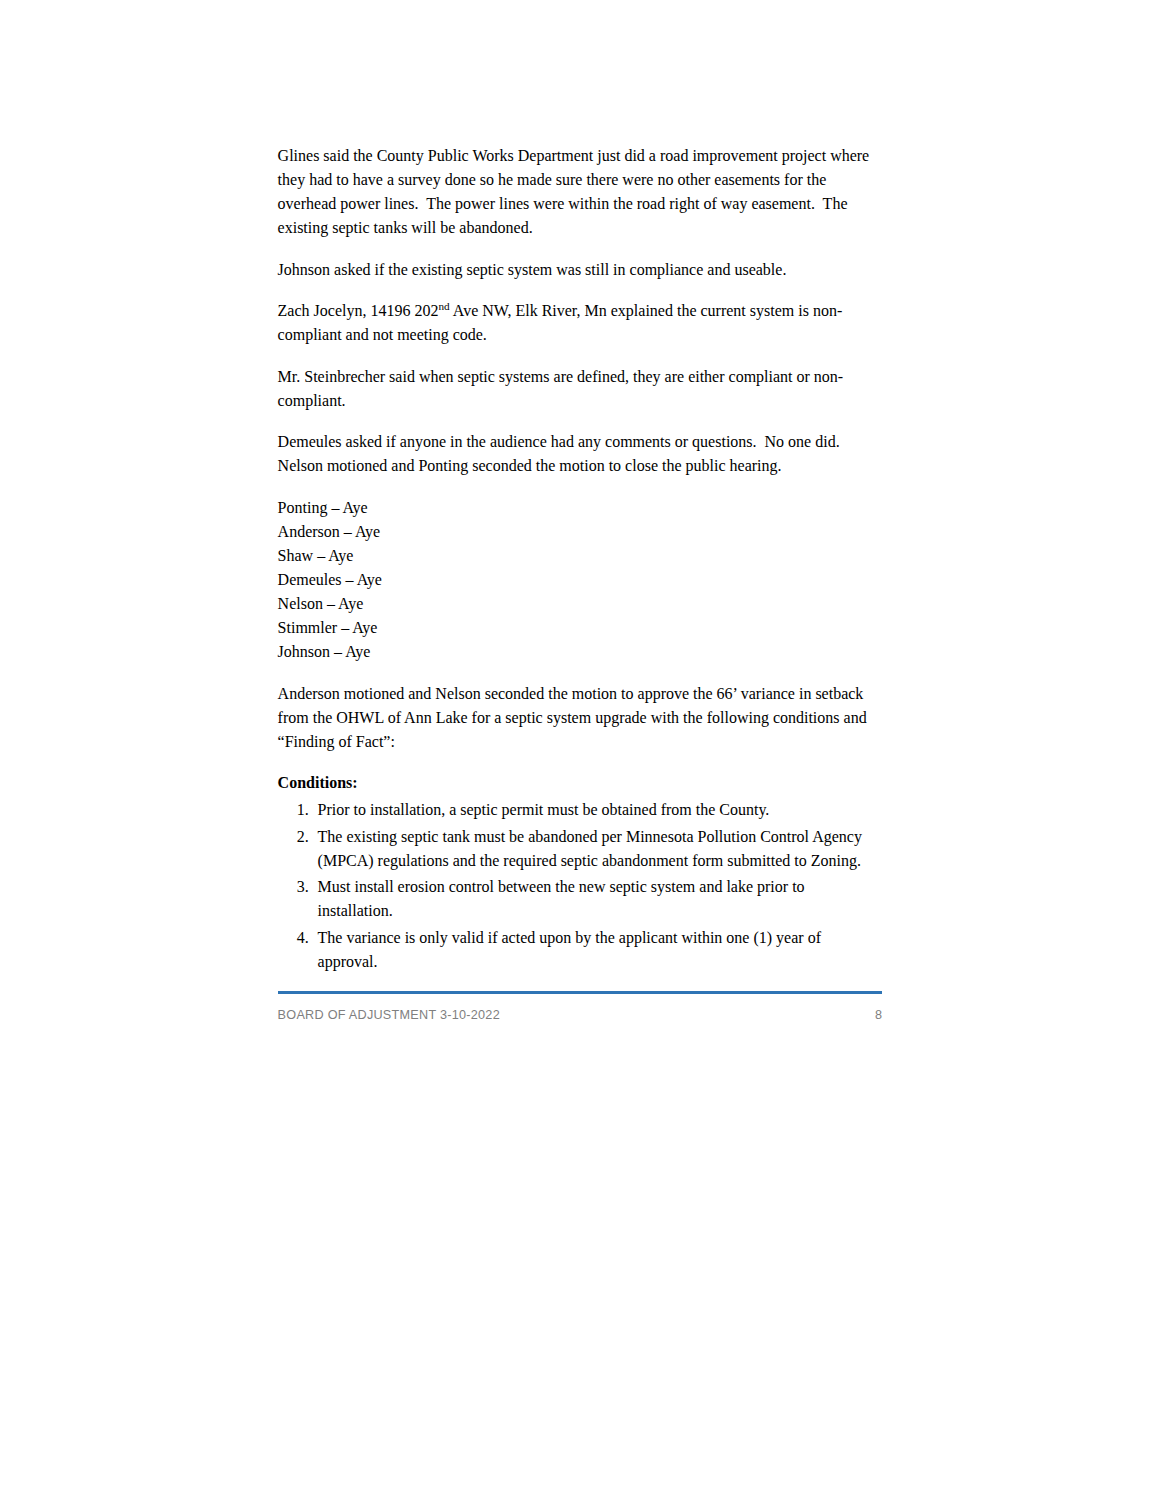Glines said the County Public Works Department just did a road improvement project where they had to have a survey done so he made sure there were no other easements for the overhead power lines. The power lines were within the road right of way easement. The existing septic tanks will be abandoned.
Johnson asked if the existing septic system was still in compliance and useable.
Zach Jocelyn, 14196 202nd Ave NW, Elk River, Mn explained the current system is non-compliant and not meeting code.
Mr. Steinbrecher said when septic systems are defined, they are either compliant or non-compliant.
Demeules asked if anyone in the audience had any comments or questions. No one did. Nelson motioned and Ponting seconded the motion to close the public hearing.
Ponting – Aye
Anderson – Aye
Shaw – Aye
Demeules – Aye
Nelson – Aye
Stimmler – Aye
Johnson – Aye
Anderson motioned and Nelson seconded the motion to approve the 66’ variance in setback from the OHWL of Ann Lake for a septic system upgrade with the following conditions and “Finding of Fact”:
Conditions:
Prior to installation, a septic permit must be obtained from the County.
The existing septic tank must be abandoned per Minnesota Pollution Control Agency (MPCA) regulations and the required septic abandonment form submitted to Zoning.
Must install erosion control between the new septic system and lake prior to installation.
The variance is only valid if acted upon by the applicant within one (1) year of approval.
BOARD OF ADJUSTMENT 3-10-2022 8